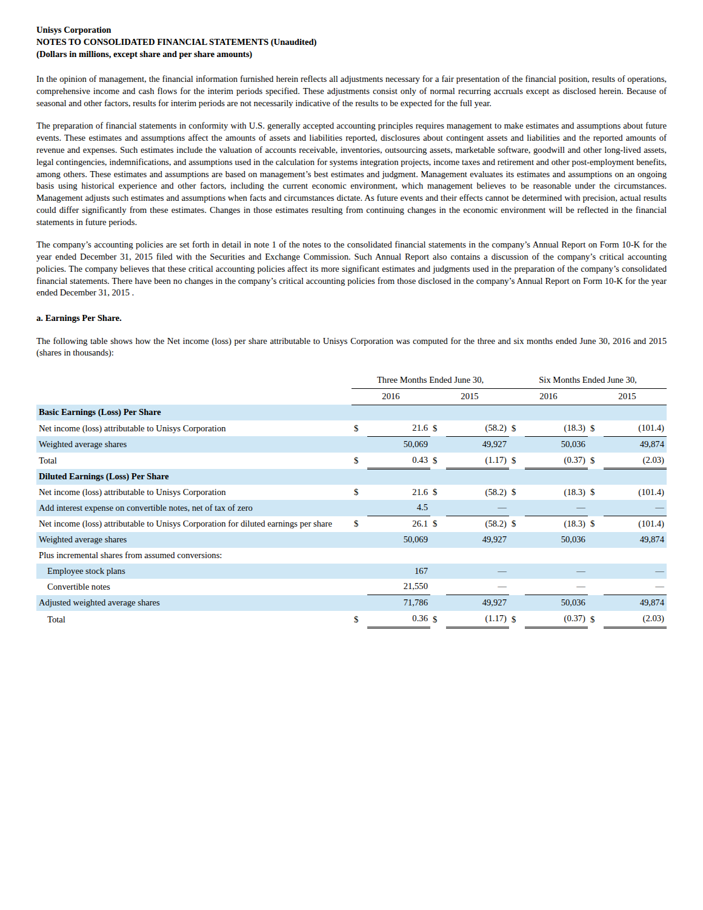Unisys Corporation
NOTES TO CONSOLIDATED FINANCIAL STATEMENTS (Unaudited)
(Dollars in millions, except share and per share amounts)
In the opinion of management, the financial information furnished herein reflects all adjustments necessary for a fair presentation of the financial position, results of operations, comprehensive income and cash flows for the interim periods specified. These adjustments consist only of normal recurring accruals except as disclosed herein. Because of seasonal and other factors, results for interim periods are not necessarily indicative of the results to be expected for the full year.
The preparation of financial statements in conformity with U.S. generally accepted accounting principles requires management to make estimates and assumptions about future events. These estimates and assumptions affect the amounts of assets and liabilities reported, disclosures about contingent assets and liabilities and the reported amounts of revenue and expenses. Such estimates include the valuation of accounts receivable, inventories, outsourcing assets, marketable software, goodwill and other long-lived assets, legal contingencies, indemnifications, and assumptions used in the calculation for systems integration projects, income taxes and retirement and other post-employment benefits, among others. These estimates and assumptions are based on management’s best estimates and judgment. Management evaluates its estimates and assumptions on an ongoing basis using historical experience and other factors, including the current economic environment, which management believes to be reasonable under the circumstances. Management adjusts such estimates and assumptions when facts and circumstances dictate. As future events and their effects cannot be determined with precision, actual results could differ significantly from these estimates. Changes in those estimates resulting from continuing changes in the economic environment will be reflected in the financial statements in future periods.
The company’s accounting policies are set forth in detail in note 1 of the notes to the consolidated financial statements in the company’s Annual Report on Form 10-K for the year ended December 31, 2015 filed with the Securities and Exchange Commission. Such Annual Report also contains a discussion of the company’s critical accounting policies. The company believes that these critical accounting policies affect its more significant estimates and judgments used in the preparation of the company’s consolidated financial statements. There have been no changes in the company’s critical accounting policies from those disclosed in the company’s Annual Report on Form 10-K for the year ended December 31, 2015 .
a. Earnings Per Share.
The following table shows how the Net income (loss) per share attributable to Unisys Corporation was computed for the three and six months ended June 30, 2016 and 2015 (shares in thousands):
| | Three Months Ended June 30, | Six Months Ended June 30, |
| | 2016 | 2015 | 2016 | 2015 |
| Basic Earnings (Loss) Per Share | |
| Net income (loss) attributable to Unisys Corporation | $ | 21.6 | $ | (58.2) | $ | (18.3) | $ | (101.4) |
| Weighted average shares | | 50,069 | | 49,927 | | 50,036 | | 49,874 |
| Total | $ | 0.43 | $ | (1.17) | $ | (0.37) | $ | (2.03) |
| Diluted Earnings (Loss) Per Share | |
| Net income (loss) attributable to Unisys Corporation | $ | 21.6 | $ | (58.2) | $ | (18.3) | $ | (101.4) |
| Add interest expense on convertible notes, net of tax of zero | | 4.5 | | — | | — | | — |
| Net income (loss) attributable to Unisys Corporation for diluted earnings per share | $ | 26.1 | $ | (58.2) | $ | (18.3) | $ | (101.4) |
| Weighted average shares | | 50,069 | | 49,927 | | 50,036 | | 49,874 |
| Plus incremental shares from assumed conversions: | |
| Employee stock plans | | 167 | | — | | — | | — |
| Convertible notes | | 21,550 | | — | | — | | — |
| Adjusted weighted average shares | | 71,786 | | 49,927 | | 50,036 | | 49,874 |
| Total | $ | 0.36 | $ | (1.17) | $ | (0.37) | $ | (2.03) |